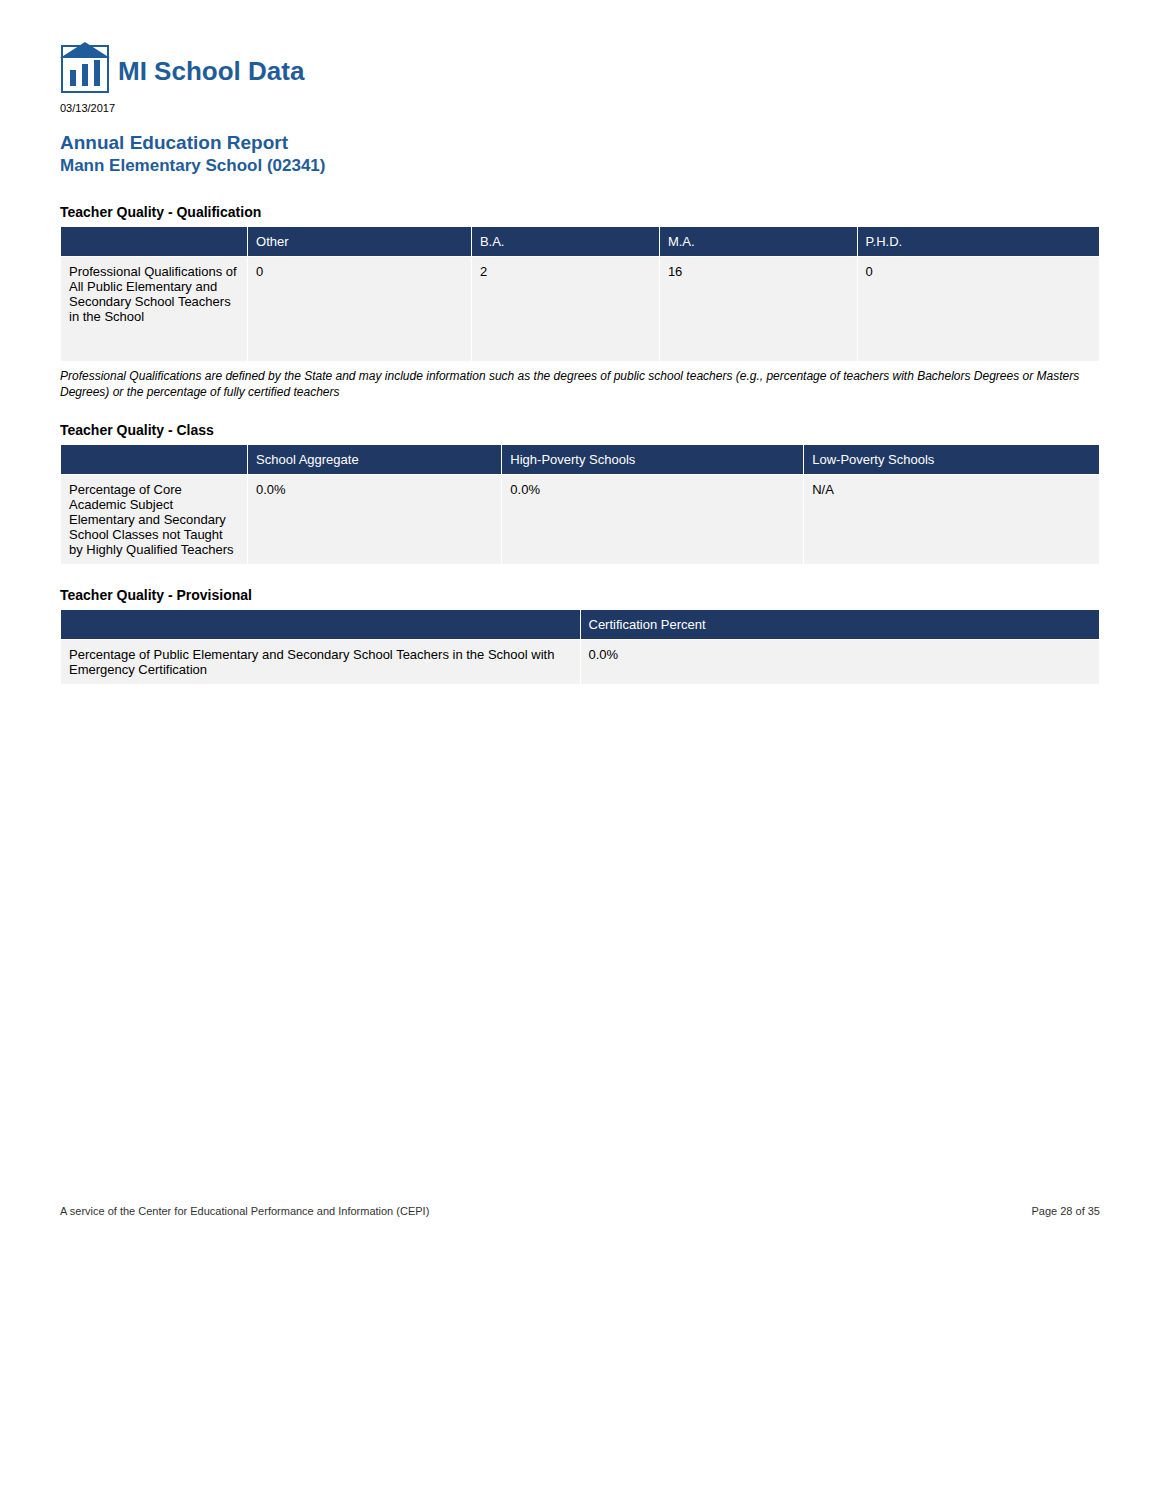MI School Data
03/13/2017
Annual Education Report
Mann Elementary School (02341)
Teacher Quality - Qualification
| | Other | B.A. | M.A. | P.H.D. |
| --- | --- | --- | --- | --- |
| Professional Qualifications of All Public Elementary and Secondary School Teachers in the School | 0 | 2 | 16 | 0 |
Professional Qualifications are defined by the State and may include information such as the degrees of public school teachers (e.g., percentage of teachers with Bachelors Degrees or Masters Degrees) or the percentage of fully certified teachers
Teacher Quality - Class
| | School Aggregate | High-Poverty Schools | Low-Poverty Schools |
| --- | --- | --- | --- |
| Percentage of Core Academic Subject Elementary and Secondary School Classes not Taught by Highly Qualified Teachers | 0.0% | 0.0% | N/A |
Teacher Quality - Provisional
| | Certification Percent |
| --- | --- |
| Percentage of Public Elementary and Secondary School Teachers in the School with Emergency Certification | 0.0% |
A service of the Center for Educational Performance and Information (CEPI)
Page 28 of 35